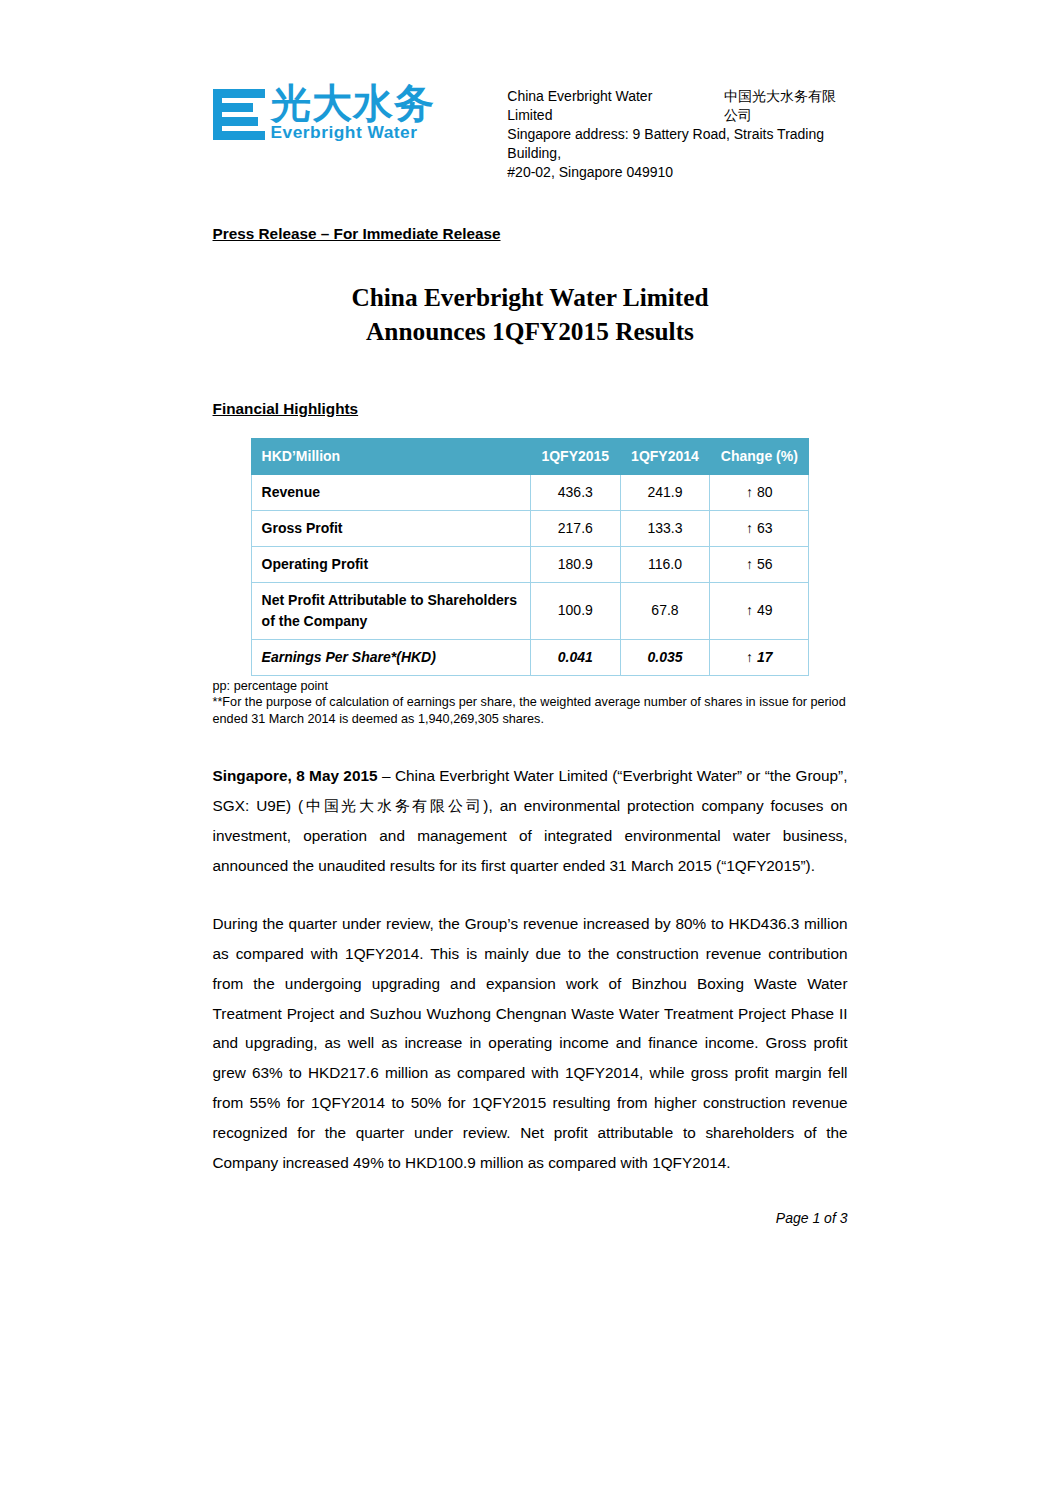光大水务
Everbright Water
China Everbright Water Limited 中国光大水务有限公司
Singapore address: 9 Battery Road, Straits Trading Building,
#20-02, Singapore 049910
Press Release – For Immediate Release
China Everbright Water Limited Announces 1QFY2015 Results
Financial Highlights
| HKD’Million | 1QFY2015 | 1QFY2014 | Change (%) |
| --- | --- | --- | --- |
| Revenue | 436.3 | 241.9 | ↑ 80 |
| Gross Profit | 217.6 | 133.3 | ↑ 63 |
| Operating Profit | 180.9 | 116.0 | ↑ 56 |
| Net Profit Attributable to Shareholders of the Company | 100.9 | 67.8 | ↑ 49 |
| Earnings Per Share*(HKD) | 0.041 | 0.035 | ↑ 17 |
pp: percentage point
**For the purpose of calculation of earnings per share, the weighted average number of shares in issue for period ended 31 March 2014 is deemed as 1,940,269,305 shares.
Singapore, 8 May 2015 – China Everbright Water Limited (“Everbright Water” or “the Group”, SGX: U9E) (中国光大水务有限公司), an environmental protection company focuses on investment, operation and management of integrated environmental water business, announced the unaudited results for its first quarter ended 31 March 2015 (“1QFY2015”).
During the quarter under review, the Group’s revenue increased by 80% to HKD436.3 million as compared with 1QFY2014. This is mainly due to the construction revenue contribution from the undergoing upgrading and expansion work of Binzhou Boxing Waste Water Treatment Project and Suzhou Wuzhong Chengnan Waste Water Treatment Project Phase II and upgrading, as well as increase in operating income and finance income. Gross profit grew 63% to HKD217.6 million as compared with 1QFY2014, while gross profit margin fell from 55% for 1QFY2014 to 50% for 1QFY2015 resulting from higher construction revenue recognized for the quarter under review. Net profit attributable to shareholders of the Company increased 49% to HKD100.9 million as compared with 1QFY2014.
Page 1 of 3